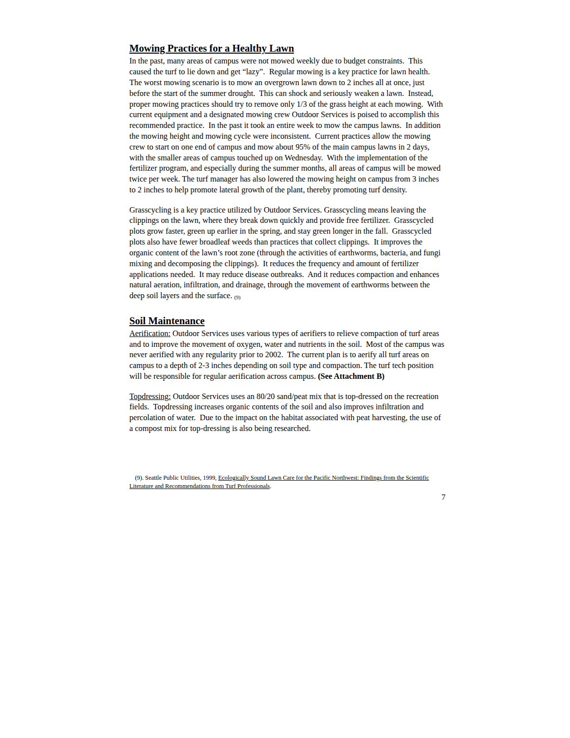Mowing Practices for a Healthy Lawn
In the past, many areas of campus were not mowed weekly due to budget constraints. This caused the turf to lie down and get “lazy”. Regular mowing is a key practice for lawn health. The worst mowing scenario is to mow an overgrown lawn down to 2 inches all at once, just before the start of the summer drought. This can shock and seriously weaken a lawn. Instead, proper mowing practices should try to remove only 1/3 of the grass height at each mowing. With current equipment and a designated mowing crew Outdoor Services is poised to accomplish this recommended practice. In the past it took an entire week to mow the campus lawns. In addition the mowing height and mowing cycle were inconsistent. Current practices allow the mowing crew to start on one end of campus and mow about 95% of the main campus lawns in 2 days, with the smaller areas of campus touched up on Wednesday. With the implementation of the fertilizer program, and especially during the summer months, all areas of campus will be mowed twice per week. The turf manager has also lowered the mowing height on campus from 3 inches to 2 inches to help promote lateral growth of the plant, thereby promoting turf density.
Grasscycling is a key practice utilized by Outdoor Services. Grasscycling means leaving the clippings on the lawn, where they break down quickly and provide free fertilizer. Grasscycled plots grow faster, green up earlier in the spring, and stay green longer in the fall. Grasscycled plots also have fewer broadleaf weeds than practices that collect clippings. It improves the organic content of the lawn’s root zone (through the activities of earthworms, bacteria, and fungi mixing and decomposing the clippings). It reduces the frequency and amount of fertilizer applications needed. It may reduce disease outbreaks. And it reduces compaction and enhances natural aeration, infiltration, and drainage, through the movement of earthworms between the deep soil layers and the surface. (9)
Soil Maintenance
Aerification: Outdoor Services uses various types of aerifiers to relieve compaction of turf areas and to improve the movement of oxygen, water and nutrients in the soil. Most of the campus was never aerified with any regularity prior to 2002. The current plan is to aerify all turf areas on campus to a depth of 2-3 inches depending on soil type and compaction. The turf tech position will be responsible for regular aerification across campus. (See Attachment B)
Topdressing: Outdoor Services uses an 80/20 sand/peat mix that is top-dressed on the recreation fields. Topdressing increases organic contents of the soil and also improves infiltration and percolation of water. Due to the impact on the habitat associated with peat harvesting, the use of a compost mix for top-dressing is also being researched.
(9). Seattle Public Utilities, 1999, Ecologically Sound Lawn Care for the Pacific Northwest: Findings from the Scientific Literature and Recommendations from Turf Professionals.
7